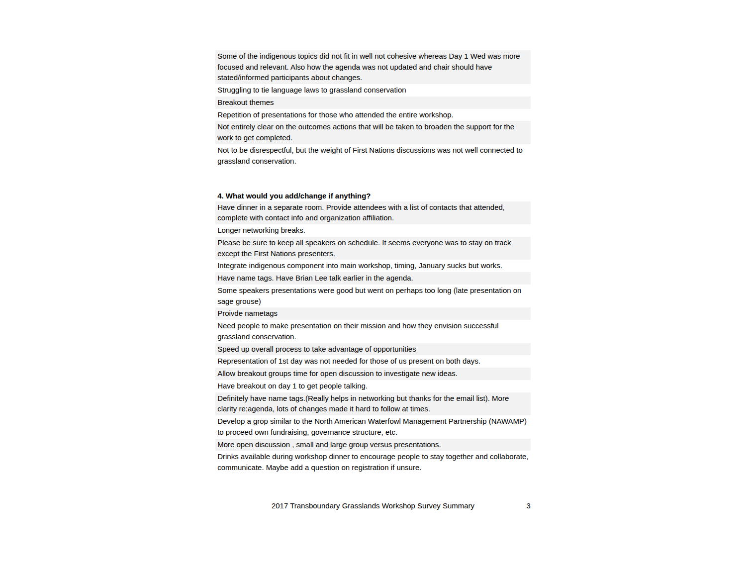Some of the indigenous topics did not fit in well not cohesive whereas Day 1 Wed was more focused and relevant. Also how the agenda was not updated and chair should have stated/informed participants about changes.
Struggling to tie language laws to grassland conservation
Breakout themes
Repetition of presentations for those who attended the entire workshop.
Not entirely clear on the outcomes actions that will be taken to broaden the support for the work to get completed.
Not to be disrespectful, but the weight of First Nations discussions was not well connected to grassland conservation.
4. What would you add/change if anything?
Have dinner in a separate room. Provide attendees with a list of contacts that attended, complete with contact info and organization affiliation.
Longer networking breaks.
Please be sure to keep all speakers on schedule. It seems everyone was to stay on track except the First Nations presenters.
Integrate indigenous component into main workshop, timing, January sucks but works.
Have name tags. Have Brian Lee talk earlier in the agenda.
Some speakers presentations were good but went on perhaps too long (late presentation on sage grouse)
Proivde nametags
Need people to make presentation on their mission and how they envision successful grassland conservation.
Speed up overall process to take advantage of opportunities
Representation of 1st day was not needed for those of us present on both days.
Allow breakout groups time for open discussion to investigate new ideas.
Have breakout on day 1 to get people talking.
Definitely have name tags.(Really helps in networking but thanks for the email list). More clarity re:agenda, lots of changes made it hard to follow at times.
Develop a grop similar to the North American Waterfowl Management Partnership (NAWAMP) to proceed own fundraising, governance structure, etc.
More open discussion , small and large group versus presentations.
Drinks available during workshop dinner to encourage people to stay together and collaborate, communicate. Maybe add a question on registration if unsure.
2017 Transboundary Grasslands Workshop Survey Summary 3